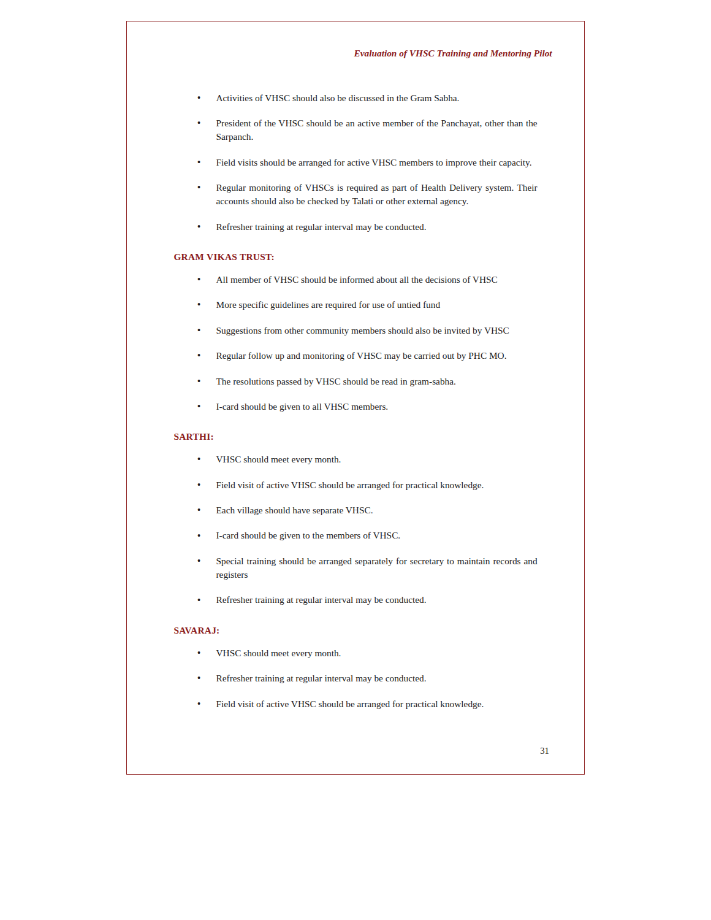Evaluation of VHSC Training and Mentoring Pilot
Activities of VHSC should also be discussed in the Gram Sabha.
President of the VHSC should be an active member of the Panchayat, other than the Sarpanch.
Field visits should be arranged for active VHSC members to improve their capacity.
Regular monitoring of VHSCs is required as part of Health Delivery system. Their accounts should also be checked by Talati or other external agency.
Refresher training at regular interval may be conducted.
Gram Vikas Trust:
All member of VHSC should be informed about all the decisions of VHSC
More specific guidelines are required for use of untied fund
Suggestions from other community members should also be invited by VHSC
Regular follow up and monitoring of VHSC may be carried out by PHC MO.
The resolutions passed by VHSC should be read in gram-sabha.
I-card should be given to all VHSC members.
Sarthi:
VHSC should meet every month.
Field visit of active VHSC should be arranged for practical knowledge.
Each village should have separate VHSC.
I-card should be given to the members of VHSC.
Special training should be arranged separately for secretary to maintain records and registers
Refresher training at regular interval may be conducted.
Savaraj:
VHSC should meet every month.
Refresher training at regular interval may be conducted.
Field visit of active VHSC should be arranged for practical knowledge.
31